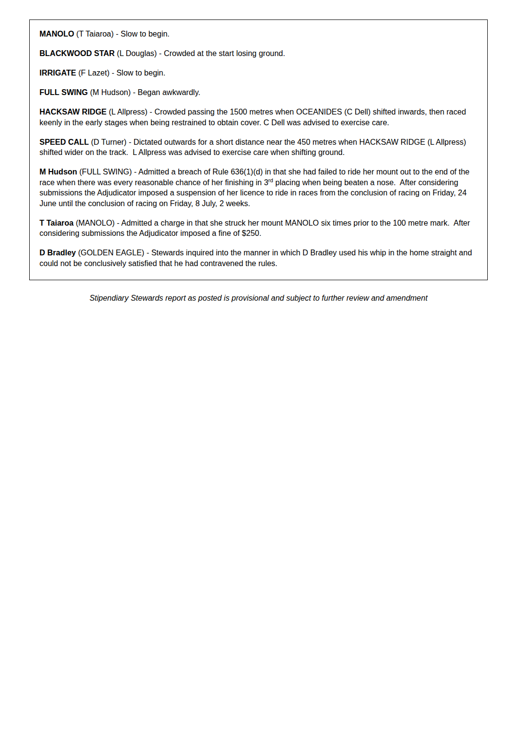MANOLO (T Taiaroa) - Slow to begin.
BLACKWOOD STAR (L Douglas) - Crowded at the start losing ground.
IRRIGATE (F Lazet) - Slow to begin.
FULL SWING (M Hudson) - Began awkwardly.
HACKSAW RIDGE (L Allpress) - Crowded passing the 1500 metres when OCEANIDES (C Dell) shifted inwards, then raced keenly in the early stages when being restrained to obtain cover. C Dell was advised to exercise care.
SPEED CALL (D Turner) - Dictated outwards for a short distance near the 450 metres when HACKSAW RIDGE (L Allpress) shifted wider on the track. L Allpress was advised to exercise care when shifting ground.
M Hudson (FULL SWING) - Admitted a breach of Rule 636(1)(d) in that she had failed to ride her mount out to the end of the race when there was every reasonable chance of her finishing in 3rd placing when being beaten a nose. After considering submissions the Adjudicator imposed a suspension of her licence to ride in races from the conclusion of racing on Friday, 24 June until the conclusion of racing on Friday, 8 July, 2 weeks.
T Taiaroa (MANOLO) - Admitted a charge in that she struck her mount MANOLO six times prior to the 100 metre mark. After considering submissions the Adjudicator imposed a fine of $250.
D Bradley (GOLDEN EAGLE) - Stewards inquired into the manner in which D Bradley used his whip in the home straight and could not be conclusively satisfied that he had contravened the rules.
Stipendiary Stewards report as posted is provisional and subject to further review and amendment